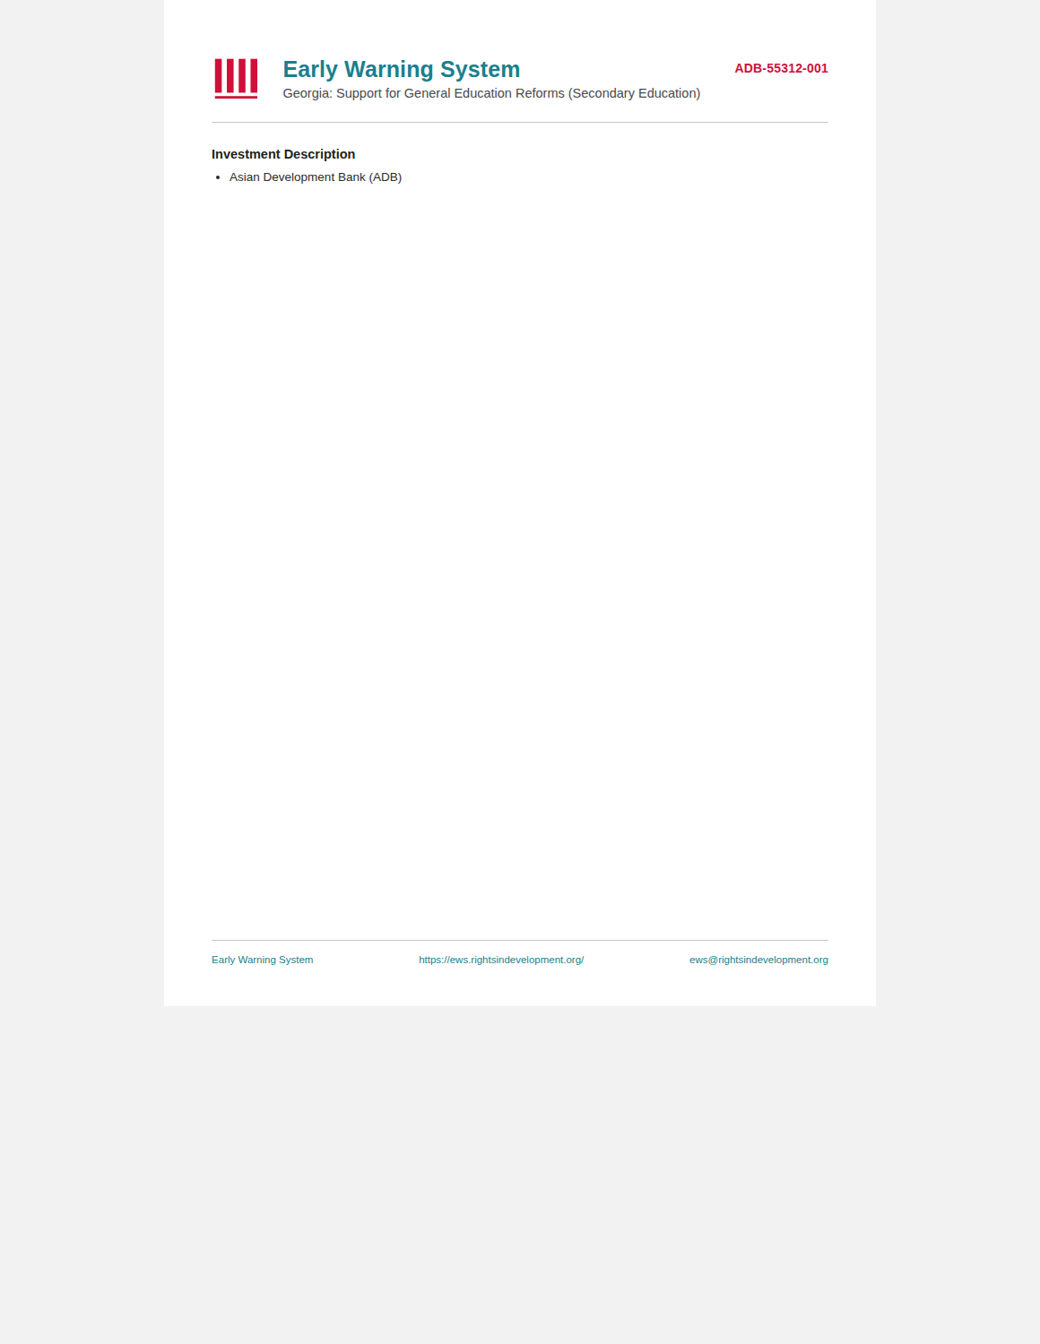Early Warning System
Georgia: Support for General Education Reforms (Secondary Education)
ADB-55312-001
Investment Description
Asian Development Bank (ADB)
Early Warning System
https://ews.rightsindevelopment.org/
ews@rightsindevelopment.org